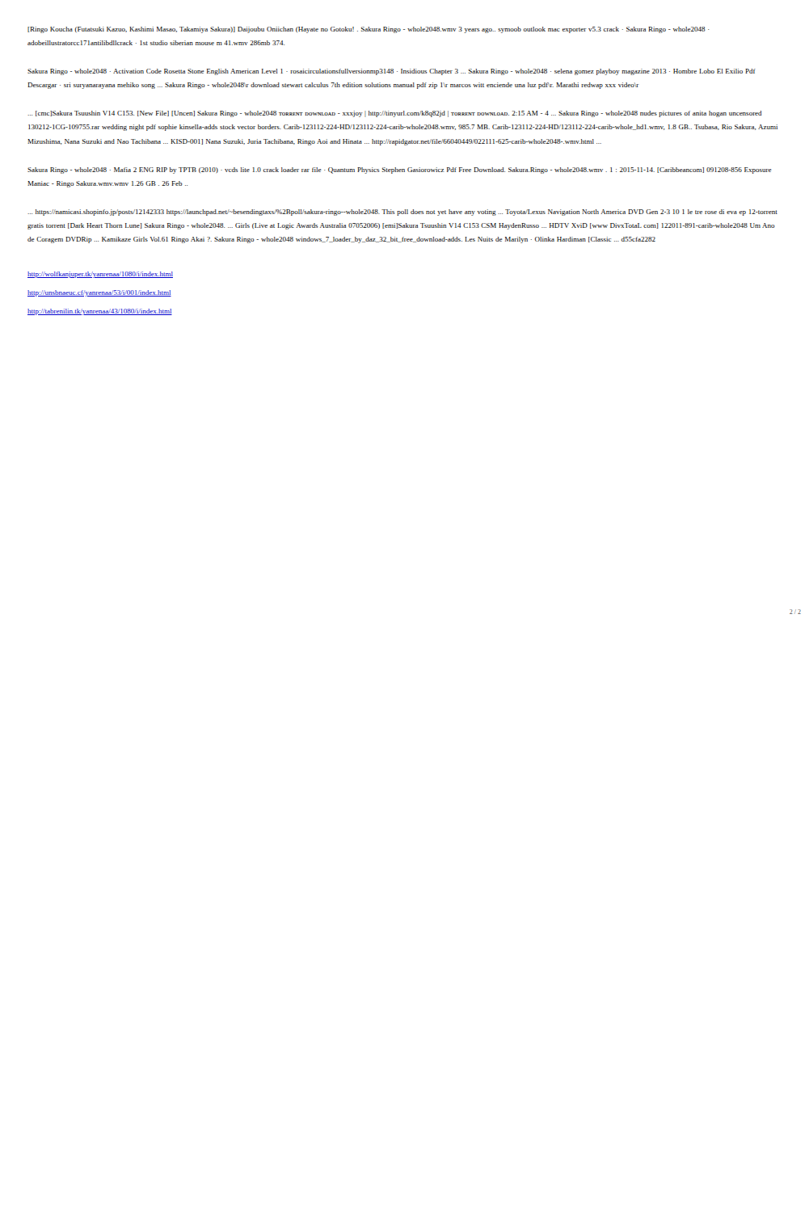[Ringo Koucha (Futatsuki Kazuo, Kashimi Masao, Takamiya Sakura)] Daijoubu Oniichan (Hayate no Gotoku! . Sakura Ringo - whole2048.wmv 3 years ago.. symoob outlook mac exporter v5.3 crack · Sakura Ringo - whole2048 · adobeillustratorcc171antilibdllcrack · 1st studio siberian mouse m 41.wmv 286mb 374.
Sakura Ringo - whole2048 · Activation Code Rosetta Stone English American Level 1 · rosaicirculationsfullversionmp3148 · Insidious Chapter 3 ... Sakura Ringo - whole2048 · selena gomez playboy magazine 2013 · Hombre Lobo El Exilio Pdf Descargar · sri suryanarayana mehiko song ... Sakura Ringo - whole2048\r download stewart calculus 7th edition solutions manual pdf zip 1\r marcos witt enciende una luz pdf\r. Marathi redwap xxx video\r
... [cmc]Sakura Tsuushin V14 C153. [New File] [Uncen] Sakura Ringo - whole2048 ᴛᴏʀʀᴇɴᴛ ᴅᴏᴡɴʟᴏᴀᴅ - xxxjoy | http://tinyurl.com/k8q82jd | ᴛᴏʀʀᴇɴᴛ ᴅᴏᴡɴʟᴏᴀᴅ. 2:15 AM - 4 ... Sakura Ringo - whole2048 nudes pictures of anita hogan uncensored 130212-1CG-109755.rar wedding night pdf sophie kinsella-adds stock vector borders. Carib-123112-224-HD/123112-224-carib-whole2048.wmv, 985.7 MB. Carib-123112-224-HD/123112-224-carib-whole_hd1.wmv, 1.8 GB.. Tsubasa, Rio Sakura, Azumi Mizushima, Nana Suzuki and Nao Tachibana ... KISD-001] Nana Suzuki, Juria Tachibana, Ringo Aoi and Hinata ... http://rapidgator.net/file/66040449/022111-625-carib-whole2048-.wmv.html ...
Sakura Ringo - whole2048 · Mafia 2 ENG RIP by TPTB (2010) · vcds lite 1.0 crack loader rar file · Quantum Physics Stephen Gasiorowicz Pdf Free Download. Sakura.Ringo - whole2048.wmv . 1 : 2015-11-14. [Caribbeancom] 091208-856 Exposure Maniac - Ringo Sakura.wmv.wmv 1.26 GB . 26 Feb ..
... https://namicasi.shopinfo.jp/posts/12142333 https://launchpad.net/~besendingtaxs/%2Bpoll/sakura-ringo--whole2048. This poll does not yet have any voting ... Toyota/Lexus Navigation North America DVD Gen 2-3 10 1 le tre rose di eva ep 12-torrent gratis torrent [Dark Heart Thorn Lune] Sakura Ringo - whole2048. ... Girls (Live at Logic Awards Australia 07052006) [emi]Sakura Tsuushin V14 C153 CSM HaydenRusso ... HDTV XviD [www DivxTotaL com] 122011-891-carib-whole2048 Um Ano de Coragem DVDRip ... Kamikaze Girls Vol.61 Ringo Akai ?. Sakura Ringo - whole2048 windows_7_loader_by_daz_32_bit_free_download-adds. Les Nuits de Marilyn · Olinka Hardiman [Classic ... d55cfa2282
http://wolfkanjuper.tk/yanrenaa/1080/i/index.html
http://unsbnaeuc.cf/yanrenaa/53/i/001/index.html
http://tabrenilin.tk/yanrenaa/43/1080/i/index.html
2 / 2